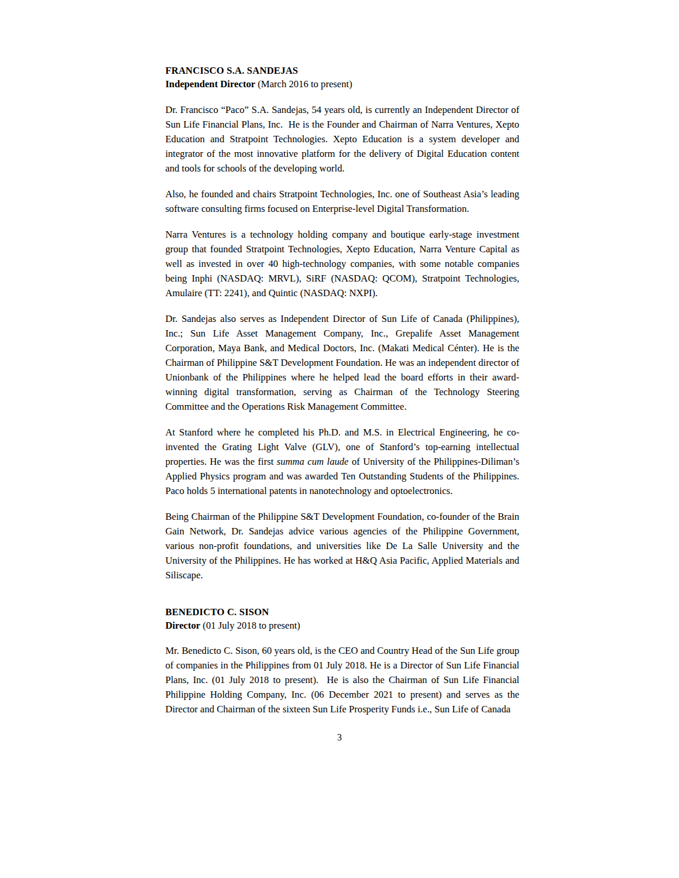FRANCISCO S.A. SANDEJAS
Independent Director (March 2016 to present)
Dr. Francisco “Paco” S.A. Sandejas, 54 years old, is currently an Independent Director of Sun Life Financial Plans, Inc. He is the Founder and Chairman of Narra Ventures, Xepto Education and Stratpoint Technologies. Xepto Education is a system developer and integrator of the most innovative platform for the delivery of Digital Education content and tools for schools of the developing world.
Also, he founded and chairs Stratpoint Technologies, Inc. one of Southeast Asia’s leading software consulting firms focused on Enterprise-level Digital Transformation.
Narra Ventures is a technology holding company and boutique early-stage investment group that founded Stratpoint Technologies, Xepto Education, Narra Venture Capital as well as invested in over 40 high-technology companies, with some notable companies being Inphi (NASDAQ: MRVL), SiRF (NASDAQ: QCOM), Stratpoint Technologies, Amulaire (TT: 2241), and Quintic (NASDAQ: NXPI).
Dr. Sandejas also serves as Independent Director of Sun Life of Canada (Philippines), Inc.; Sun Life Asset Management Company, Inc., Grepalife Asset Management Corporation, Maya Bank, and Medical Doctors, Inc. (Makati Medical Cénter). He is the Chairman of Philippine S&T Development Foundation. He was an independent director of Unionbank of the Philippines where he helped lead the board efforts in their award-winning digital transformation, serving as Chairman of the Technology Steering Committee and the Operations Risk Management Committee.
At Stanford where he completed his Ph.D. and M.S. in Electrical Engineering, he co-invented the Grating Light Valve (GLV), one of Stanford’s top-earning intellectual properties. He was the first summa cum laude of University of the Philippines-Diliman’s Applied Physics program and was awarded Ten Outstanding Students of the Philippines. Paco holds 5 international patents in nanotechnology and optoelectronics.
Being Chairman of the Philippine S&T Development Foundation, co-founder of the Brain Gain Network, Dr. Sandejas advice various agencies of the Philippine Government, various non-profit foundations, and universities like De La Salle University and the University of the Philippines. He has worked at H&Q Asia Pacific, Applied Materials and Siliscape.
BENEDICTO C. SISON
Director (01 July 2018 to present)
Mr. Benedicto C. Sison, 60 years old, is the CEO and Country Head of the Sun Life group of companies in the Philippines from 01 July 2018. He is a Director of Sun Life Financial Plans, Inc. (01 July 2018 to present). He is also the Chairman of Sun Life Financial Philippine Holding Company, Inc. (06 December 2021 to present) and serves as the Director and Chairman of the sixteen Sun Life Prosperity Funds i.e., Sun Life of Canada
3